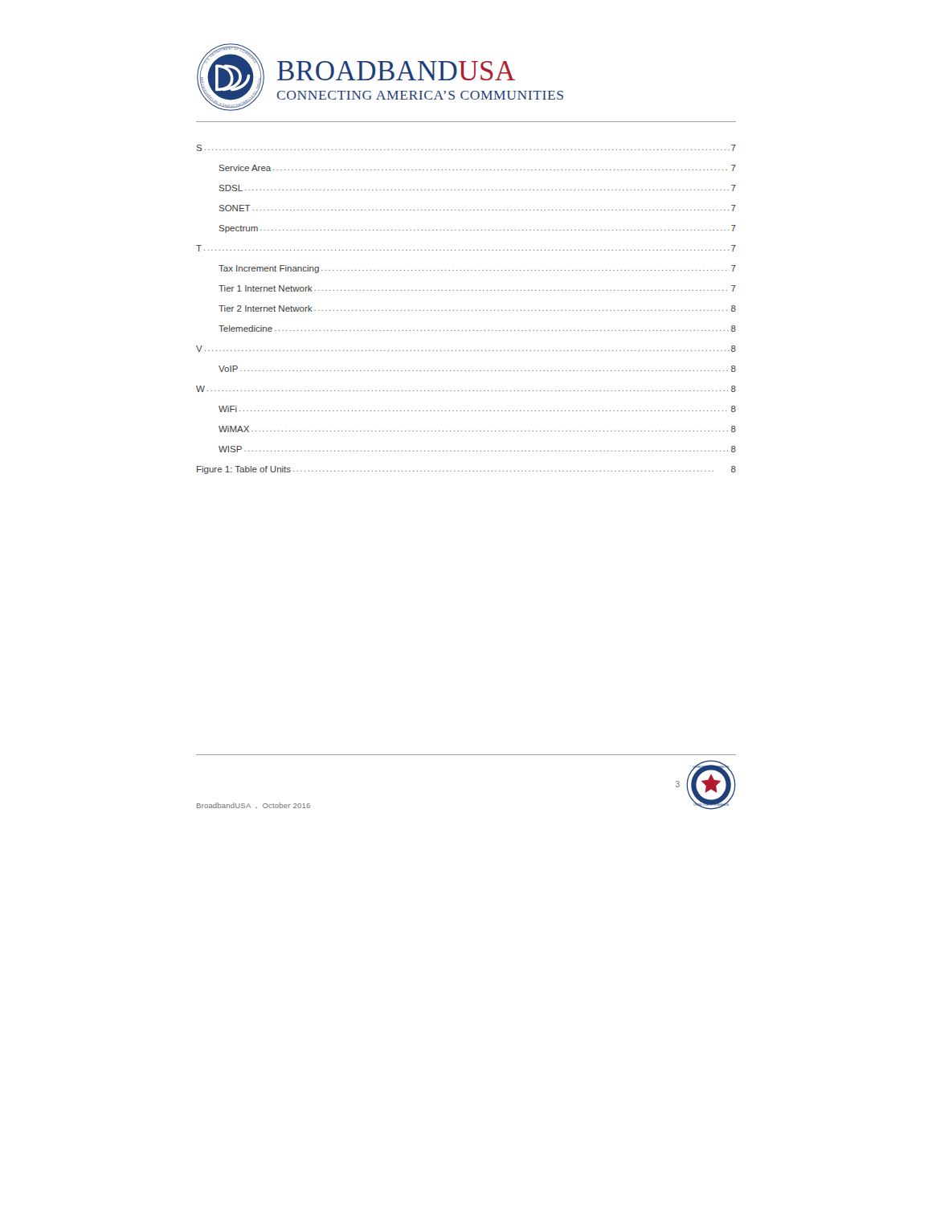U.S. DEPARTMENT OF COMMERCE NATIONAL TELECOMMUNICATIONS & INFORMATION ADMIN.
BROADBAND USA
CONNECTING AMERICA’S COMMUNITIES
S.......................................................................................................................................................................... 7
Service Area................................................................................................................................................. 7
SDSL............................................................................................................................................................. 7
SONET.......................................................................................................................................................... 7
Spectrum..................................................................................................................................................... 7
T.......................................................................................................................................................................... 7
Tax Increment Financing................................................................................................................. 7
Tier 1 Internet Network................................................................................................................... 7
Tier 2 Internet Network................................................................................................................... 8
Telemedicine................................................................................................................................................ 8
V.......................................................................................................................................................................... 8
VoIP............................................................................................................................................................... 8
W......................................................................................................................................................................... 8
WiFi................................................................................................................................................................ 8
WiMAX........................................................................................................................................................... 8
WISP............................................................................................................................................................. 8
Figure 1: Table of Units................................................................................................................. 8
BroadbandUSA . October 2016
3 DEPARTMENT OF COMMERCE UNITED STATES OF AMERICA